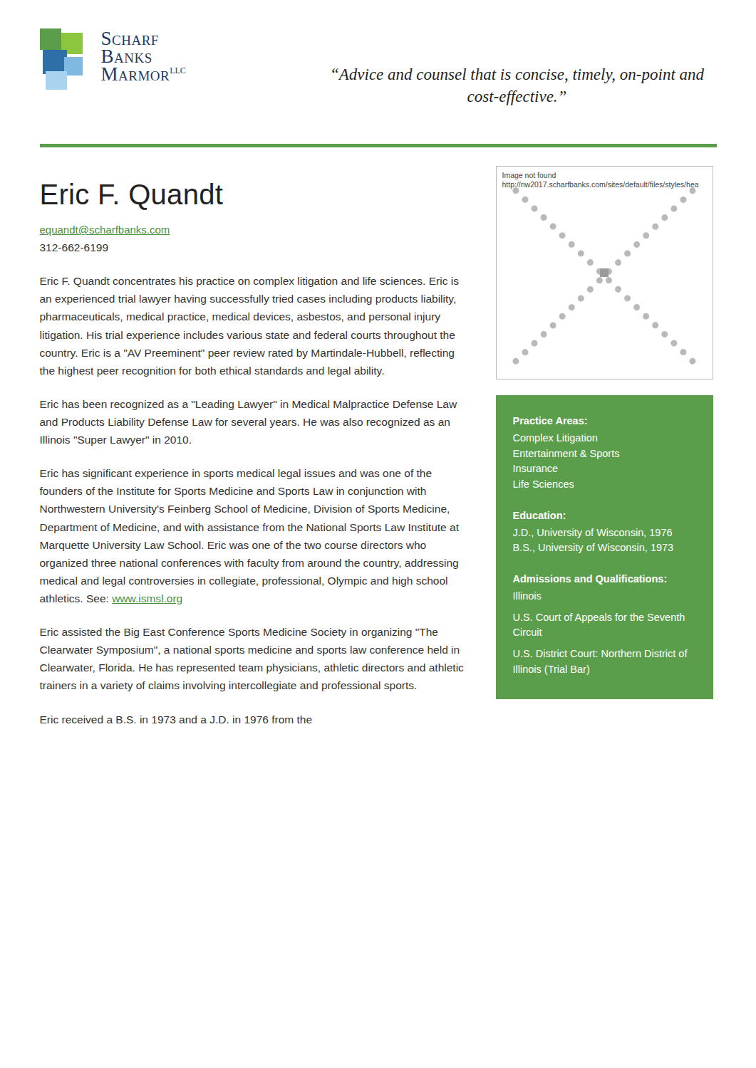Scharf Banks MarmorLLC
“Advice and counsel that is concise, timely, on-point and cost-effective.”
Eric F. Quandt
equandt@scharfbanks.com
312-662-6199
Eric F. Quandt concentrates his practice on complex litigation and life sciences. Eric is an experienced trial lawyer having successfully tried cases including products liability, pharmaceuticals, medical practice, medical devices, asbestos, and personal injury litigation. His trial experience includes various state and federal courts throughout the country. Eric is a "AV Preeminent" peer review rated by Martindale-Hubbell, reflecting the highest peer recognition for both ethical standards and legal ability.
Eric has been recognized as a "Leading Lawyer" in Medical Malpractice Defense Law and Products Liability Defense Law for several years. He was also recognized as an Illinois "Super Lawyer" in 2010.
Eric has significant experience in sports medical legal issues and was one of the founders of the Institute for Sports Medicine and Sports Law in conjunction with Northwestern University's Feinberg School of Medicine, Division of Sports Medicine, Department of Medicine, and with assistance from the National Sports Law Institute at Marquette University Law School. Eric was one of the two course directors who organized three national conferences with faculty from around the country, addressing medical and legal controversies in collegiate, professional, Olympic and high school athletics. See: www.ismsl.org
Eric assisted the Big East Conference Sports Medicine Society in organizing "The Clearwater Symposium", a national sports medicine and sports law conference held in Clearwater, Florida. He has represented team physicians, athletic directors and athletic trainers in a variety of claims involving intercollegiate and professional sports.
Eric received a B.S. in 1973 and a J.D. in 1976 from the
Image not found
http://nw2017.scharfbanks.com/sites/default/files/styles/hea
Practice Areas:
Complex Litigation
Entertainment & Sports
Insurance
Life Sciences
Education:
J.D., University of Wisconsin, 1976
B.S., University of Wisconsin, 1973
Admissions and Qualifications:
Illinois
U.S. Court of Appeals for the Seventh Circuit
U.S. District Court: Northern District of Illinois (Trial Bar)